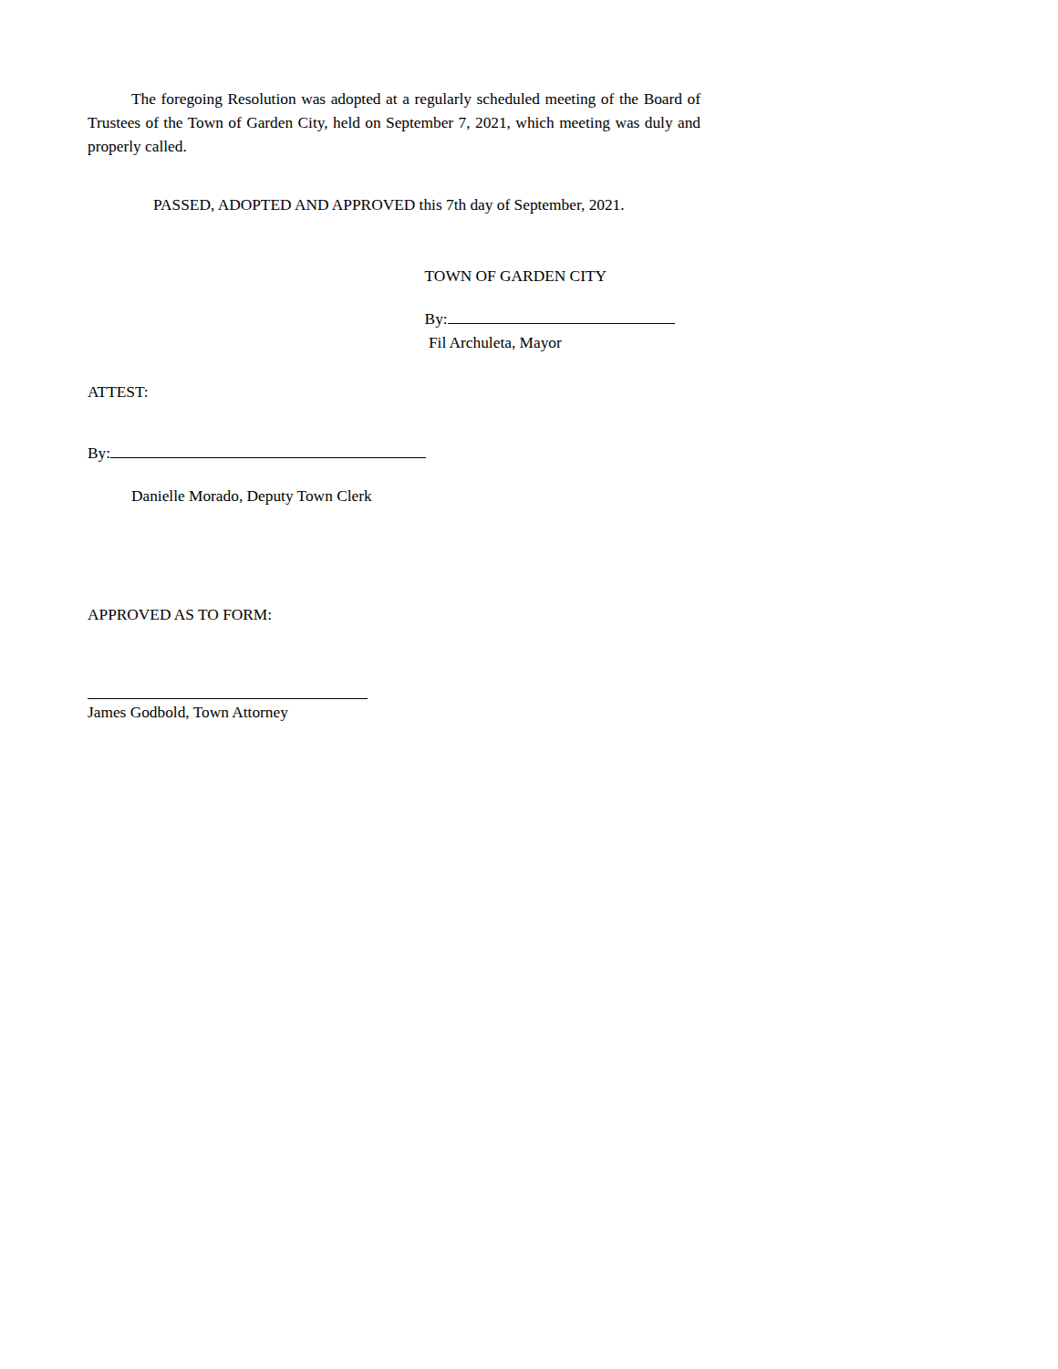The foregoing Resolution was adopted at a regularly scheduled meeting of the Board of Trustees of the Town of Garden City, held on September 7, 2021, which meeting was duly and properly called.
PASSED, ADOPTED AND APPROVED this 7th day of September, 2021.
TOWN OF GARDEN CITY
By:
Fil Archuleta, Mayor
ATTEST:
By:
Danielle Morado, Deputy Town Clerk
APPROVED AS TO FORM:
James Godbold, Town Attorney